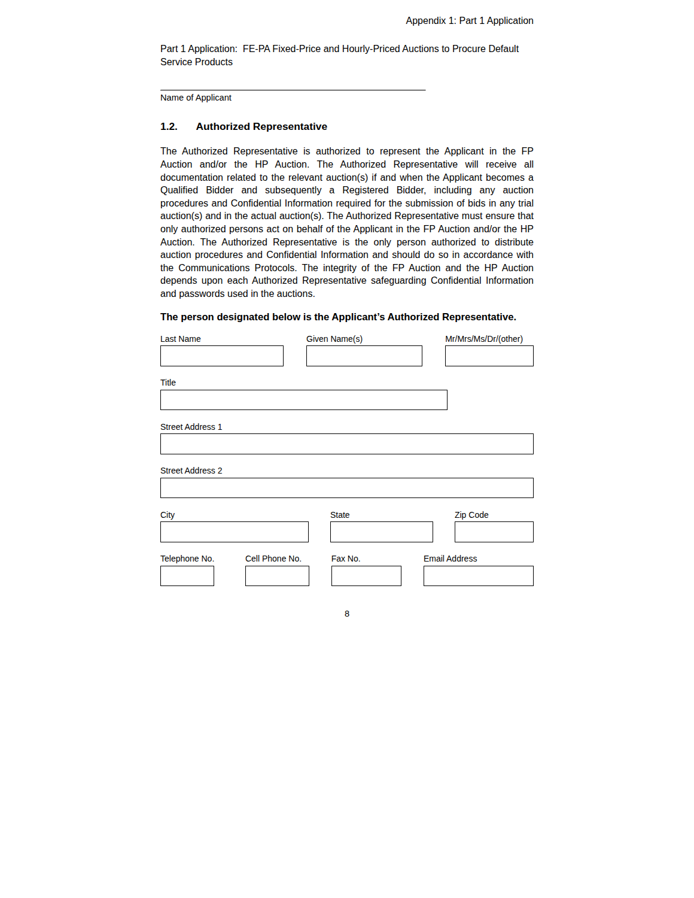Appendix 1: Part 1 Application
Part 1 Application: FE-PA Fixed-Price and Hourly-Priced Auctions to Procure Default Service Products
Name of Applicant
1.2. Authorized Representative
The Authorized Representative is authorized to represent the Applicant in the FP Auction and/or the HP Auction. The Authorized Representative will receive all documentation related to the relevant auction(s) if and when the Applicant becomes a Qualified Bidder and subsequently a Registered Bidder, including any auction procedures and Confidential Information required for the submission of bids in any trial auction(s) and in the actual auction(s). The Authorized Representative must ensure that only authorized persons act on behalf of the Applicant in the FP Auction and/or the HP Auction. The Authorized Representative is the only person authorized to distribute auction procedures and Confidential Information and should do so in accordance with the Communications Protocols. The integrity of the FP Auction and the HP Auction depends upon each Authorized Representative safeguarding Confidential Information and passwords used in the auctions.
The person designated below is the Applicant’s Authorized Representative.
Last Name
Given Name(s)
Mr/Mrs/Ms/Dr/(other)
Title
Street Address 1
Street Address 2
City
State
Zip Code
Telephone No.
Cell Phone No.
Fax No.
Email Address
8